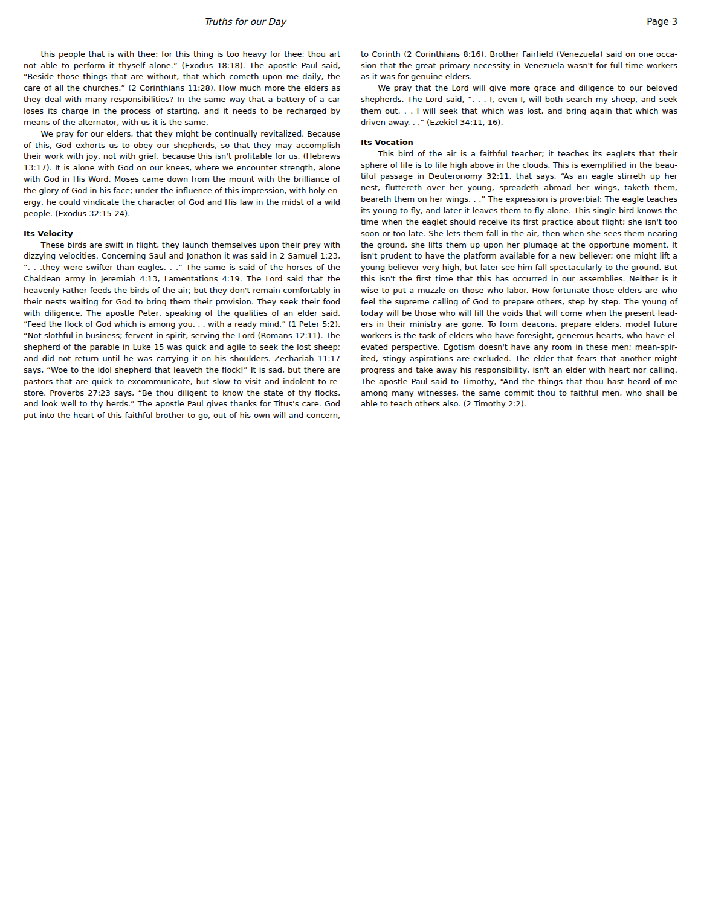Truths for our Day Page 3
this people that is with thee: for this thing is too heavy for thee; thou art not able to perform it thyself alone.” (Exodus 18:18). The apostle Paul said, “Beside those things that are without, that which cometh upon me daily, the care of all the churches.” (2 Corinthians 11:28). How much more the elders as they deal with many responsibilities? In the same way that a battery of a car loses its charge in the process of starting, and it needs to be recharged by means of the alternator, with us it is the same.
We pray for our elders, that they might be continually revitalized. Because of this, God exhorts us to obey our shepherds, so that they may accomplish their work with joy, not with grief, because this isn't profitable for us, (Hebrews 13:17). It is alone with God on our knees, where we encounter strength, alone with God in His Word. Moses came down from the mount with the brilliance of the glory of God in his face; under the influence of this impression, with holy energy, he could vindicate the character of God and His law in the midst of a wild people. (Exodus 32:15-24).
Its Velocity
These birds are swift in flight, they launch themselves upon their prey with dizzying velocities. Concerning Saul and Jonathon it was said in 2 Samuel 1:23, “. . .they were swifter than eagles. . .” The same is said of the horses of the Chaldean army in Jeremiah 4:13, Lamentations 4:19. The Lord said that the heavenly Father feeds the birds of the air; but they don't remain comfortably in their nests waiting for God to bring them their provision. They seek their food with diligence. The apostle Peter, speaking of the qualities of an elder said, “Feed the flock of God which is among you. . . with a ready mind.” (1 Peter 5:2). “Not slothful in business; fervent in spirit, serving the Lord (Romans 12:11). The shepherd of the parable in Luke 15 was quick and agile to seek the lost sheep; and did not return until he was carrying it on his shoulders. Zechariah 11:17 says, “Woe to the idol shepherd that leaveth the flock!” It is sad, but there are pastors that are quick to excommunicate, but slow to visit and indolent to restore. Proverbs 27:23 says, “Be thou diligent to know the state of thy flocks, and look well to thy herds.” The apostle Paul gives thanks for Titus's care. God put into the heart of this faithful brother to go, out of his own will and concern, to Corinth (2 Corinthians 8:16). Brother Fairfield (Venezuela) said on one occasion that the great primary necessity in Venezuela wasn't for full time workers as it was for genuine elders.
We pray that the Lord will give more grace and diligence to our beloved shepherds. The Lord said, “. . . I, even I, will both search my sheep, and seek them out. . . I will seek that which was lost, and bring again that which was driven away. . .” (Ezekiel 34:11, 16).
Its Vocation
This bird of the air is a faithful teacher; it teaches its eaglets that their sphere of life is to life high above in the clouds. This is exemplified in the beautiful passage in Deuteronomy 32:11, that says, “As an eagle stirreth up her nest, fluttereth over her young, spreadeth abroad her wings, taketh them, beareth them on her wings. . .” The expression is proverbial: The eagle teaches its young to fly, and later it leaves them to fly alone. This single bird knows the time when the eaglet should receive its first practice about flight; she isn't too soon or too late. She lets them fall in the air, then when she sees them nearing the ground, she lifts them up upon her plumage at the opportune moment. It isn't prudent to have the platform available for a new believer; one might lift a young believer very high, but later see him fall spectacularly to the ground. But this isn't the first time that this has occurred in our assemblies. Neither is it wise to put a muzzle on those who labor. How fortunate those elders are who feel the supreme calling of God to prepare others, step by step. The young of today will be those who will fill the voids that will come when the present leaders in their ministry are gone. To form deacons, prepare elders, model future workers is the task of elders who have foresight, generous hearts, who have elevated perspective. Egotism doesn't have any room in these men; mean-spirited, stingy aspirations are excluded. The elder that fears that another might progress and take away his responsibility, isn't an elder with heart nor calling. The apostle Paul said to Timothy, “And the things that thou hast heard of me among many witnesses, the same commit thou to faithful men, who shall be able to teach others also. (2 Timothy 2:2).